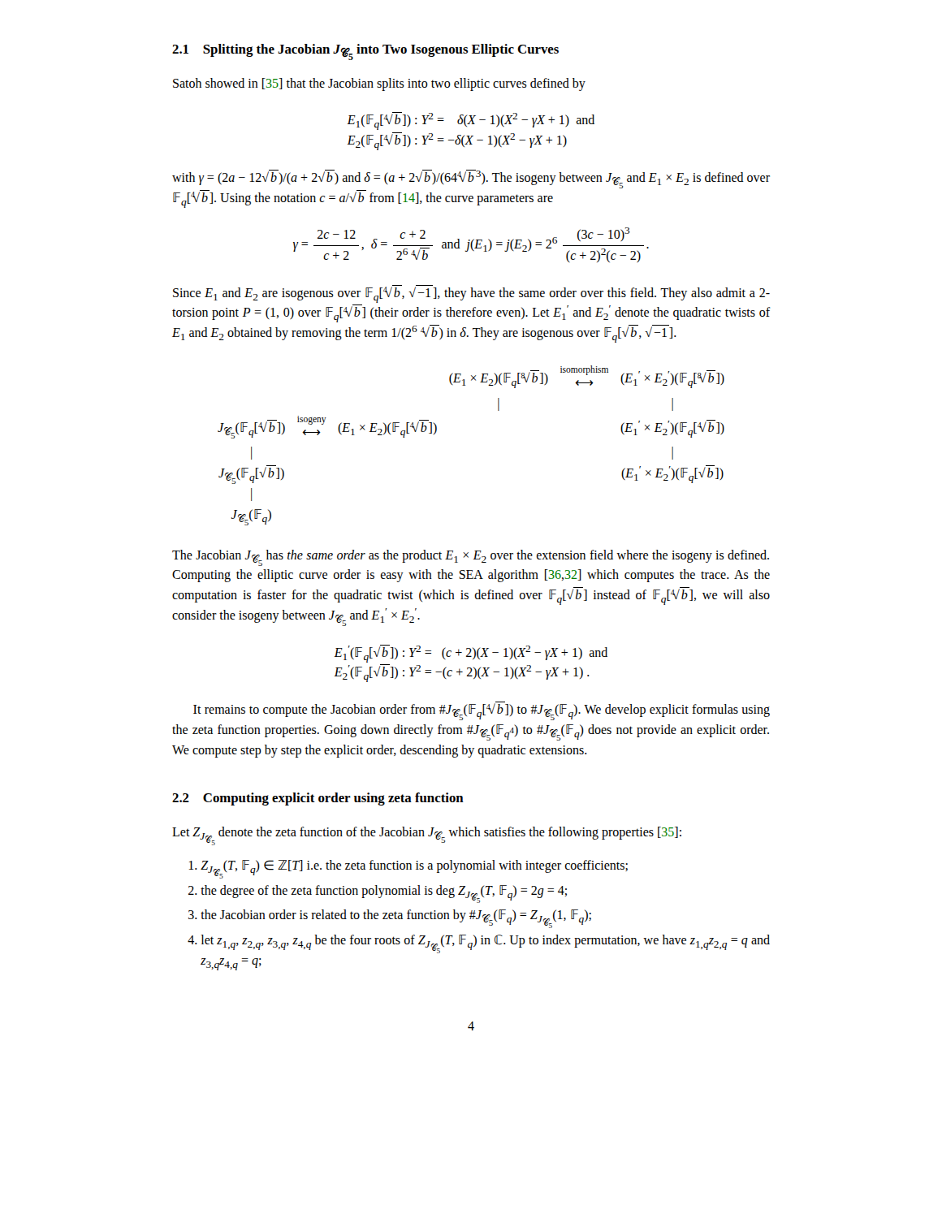2.1 Splitting the Jacobian J𝒞5 into Two Isogenous Elliptic Curves
Satoh showed in [35] that the Jacobian splits into two elliptic curves defined by
E1(𝔽q[4√b]) : Y2 = δ(X − 1)(X2 − γX + 1) and
E2(𝔽q[4√b]) : Y2 = −δ(X − 1)(X2 − γX + 1)
with γ = (2a − 12√b)/(a + 2√b) and δ = (a + 2√b)/(644√b3). The isogeny between J𝒞5 and E1 × E2 is defined over 𝔽q[4√b]. Using the notation c = a/√b from [14], the curve parameters are
γ = 2c − 12 c + 2, δ = c + 226 4√b and j(E1) = j(E2) = 26 (3c − 10)3(c + 2)2(c − 2).
Since E1 and E2 are isogenous over 𝔽q[4√b, √−1], they have the same order over this field. They also admit a 2-torsion point P = (1, 0) over 𝔽q[4√b] (their order is therefore even). Let E1′ and E2′ denote the quadratic twists of E1 and E2 obtained by removing the term 1/(26 4√b) in δ. They are isogenous over 𝔽q[√b, √−1].
| | | | ( E 1 × E 2 )(𝔽 q [ 8 √ b ]) | isomorphism ⟷ | ( E 1 ′ × E 2 ′ )(𝔽 q [ 8 √ b ]) |
| | | | / | | / |
| J 𝒞 5 (𝔽 q [ 4 √ b ]) | isogeny ⟷ | ( E 1 × E 2 )(𝔽 q [ 4 √ b ]) | | | ( E 1 ′ × E 2 ′ )(𝔽 q [ 4 √ b ]) |
| / | | | | | / |
| J 𝒞 5 (𝔽 q [ √ b ]) | | | | | ( E 1 ′ × E 2 ′ )(𝔽 q [ √ b ]) |
| / | | | | | |
| J 𝒞 5 (𝔽 q ) | | | | | |
The Jacobian J𝒞5 has the same order as the product E1 × E2 over the extension field where the isogeny is defined. Computing the elliptic curve order is easy with the SEA algorithm [36,32] which computes the trace. As the computation is faster for the quadratic twist (which is defined over 𝔽q[√b] instead of 𝔽q[4√b], we will also consider the isogeny between J𝒞5 and E1′ × E2′.
E1′(𝔽q[√b]) : Y2 = (c + 2)(X − 1)(X2 − γX + 1) and
E2′(𝔽q[√b]) : Y2 = −(c + 2)(X − 1)(X2 − γX + 1) .
It remains to compute the Jacobian order from #J𝒞5(𝔽q[4√b]) to #J𝒞5(𝔽q). We develop explicit formulas using the zeta function properties. Going down directly from #J𝒞5(𝔽q4) to #J𝒞5(𝔽q) does not provide an explicit order. We compute step by step the explicit order, descending by quadratic extensions.
2.2 Computing explicit order using zeta function
Let ZJ𝒞5 denote the zeta function of the Jacobian J𝒞5 which satisfies the following properties [35]:
ZJ𝒞5(T, 𝔽q) ∈ ℤ[T] i.e. the zeta function is a polynomial with integer coefficients;
the degree of the zeta function polynomial is deg ZJ𝒞5(T, 𝔽q) = 2g = 4;
the Jacobian order is related to the zeta function by #J𝒞5(𝔽q) = ZJ𝒞5(1, 𝔽q);
let z1,q, z2,q, z3,q, z4,q be the four roots of ZJ𝒞5(T, 𝔽q) in ℂ. Up to index permutation, we have z1,qz2,q = q and z3,qz4,q = q;
4